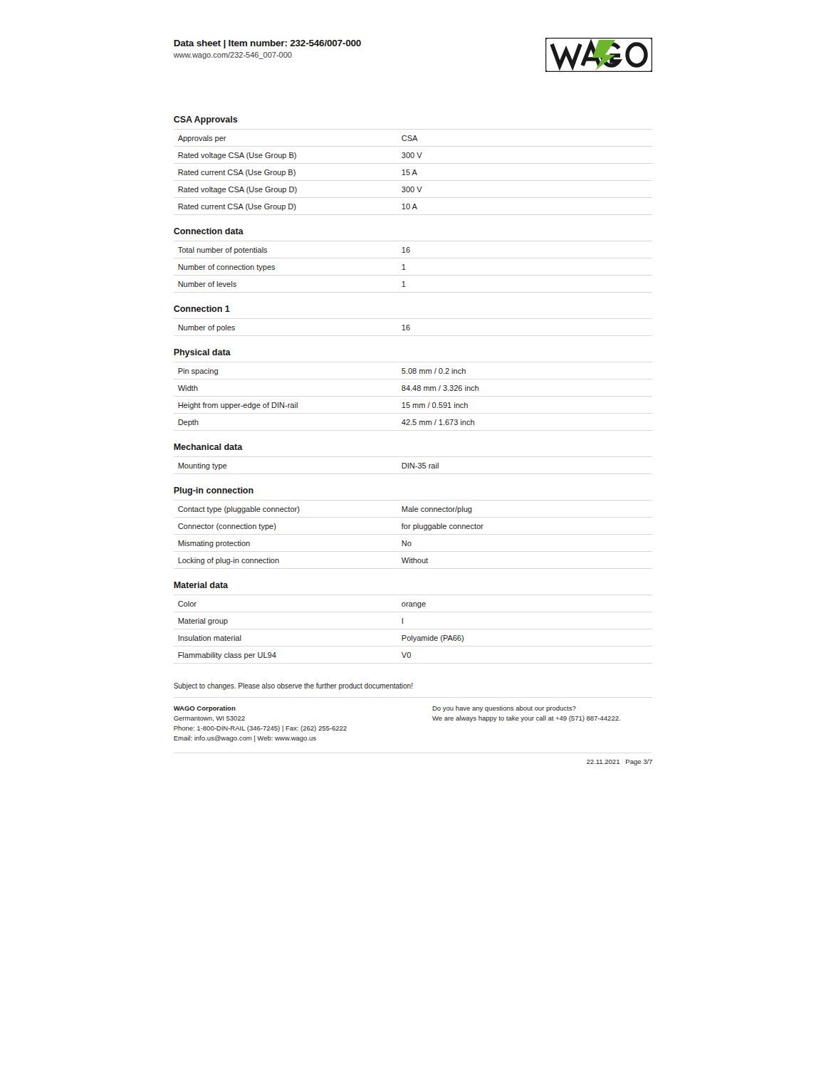Data sheet | Item number: 232-546/007-000
www.wago.com/232-546_007-000
CSA Approvals
| Approvals per | CSA |
| Rated voltage CSA (Use Group B) | 300 V |
| Rated current CSA (Use Group B) | 15 A |
| Rated voltage CSA (Use Group D) | 300 V |
| Rated current CSA (Use Group D) | 10 A |
Connection data
| Total number of potentials | 16 |
| Number of connection types | 1 |
| Number of levels | 1 |
Connection 1
| Number of poles | 16 |
Physical data
| Pin spacing | 5.08 mm / 0.2 inch |
| Width | 84.48 mm / 3.326 inch |
| Height from upper-edge of DIN-rail | 15 mm / 0.591 inch |
| Depth | 42.5 mm / 1.673 inch |
Mechanical data
| Mounting type | DIN-35 rail |
Plug-in connection
| Contact type (pluggable connector) | Male connector/plug |
| Connector (connection type) | for pluggable connector |
| Mismating protection | No |
| Locking of plug-in connection | Without |
Material data
| Color | orange |
| Material group | I |
| Insulation material | Polyamide (PA66) |
| Flammability class per UL94 | V0 |
Subject to changes. Please also observe the further product documentation!
WAGO Corporation
Germantown, WI 53022
Phone: 1-800-DIN-RAIL (346-7245) | Fax: (262) 255-6222
Email: info.us@wago.com | Web: www.wago.us
Do you have any questions about our products?
We are always happy to take your call at +49 (571) 887-44222.
22.11.2021 Page 3/7